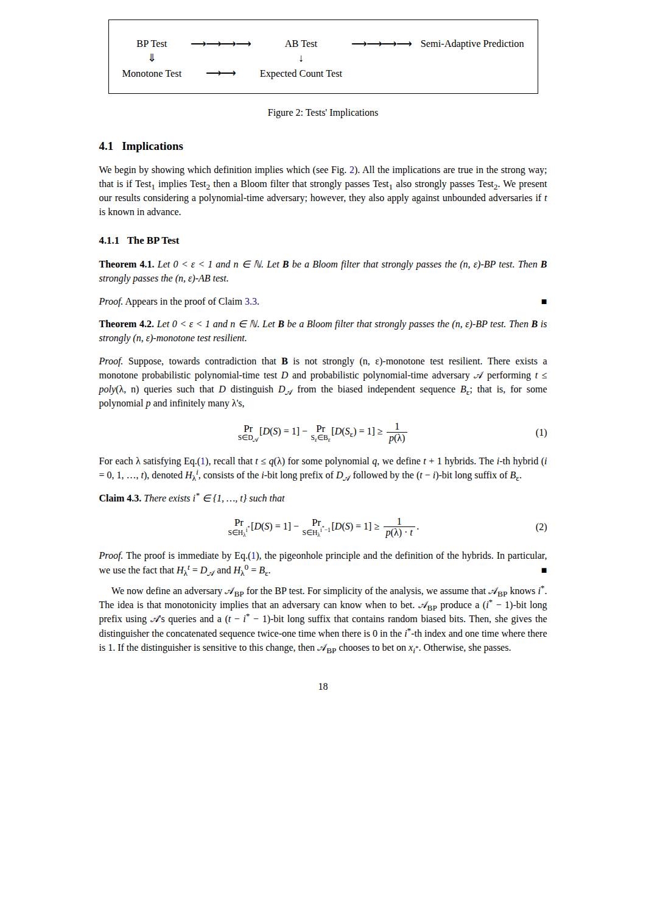BP Test
⟶⟶⟶⟶
AB Test
⟶⟶⟶⟶
Semi-Adaptive Prediction
⇓
↓
Monotone Test
⟶⟶
Expected Count Test
Figure 2: Tests' Implications
4.1 Implications
We begin by showing which definition implies which (see Fig. 2). All the implications are true in the strong way; that is if Test1 implies Test2 then a Bloom filter that strongly passes Test1 also strongly passes Test2. We present our results considering a polynomial-time adversary; however, they also apply against unbounded adversaries if t is known in advance.
4.1.1 The BP Test
Theorem 4.1. Let 0 < ε < 1 and n ∈ ℕ. Let B be a Bloom filter that strongly passes the (n, ε)-BP test. Then B strongly passes the (n, ε)-AB test.
Proof. Appears in the proof of Claim 3.3. ■
Theorem 4.2. Let 0 < ε < 1 and n ∈ ℕ. Let B be a Bloom filter that strongly passes the (n, ε)-BP test. Then B is strongly (n, ε)-monotone test resilient.
Proof. Suppose, towards contradiction that B is not strongly (n, ε)-monotone test resilient. There exists a monotone probabilistic polynomial-time test D and probabilistic polynomial-time adversary 𝒜 performing t ≤ poly(λ, n) queries such that D distinguish D𝒜 from the biased independent sequence Bε; that is, for some polynomial p and infinitely many λ's,
Pr S∈D𝒜[D(S) = 1] − Pr Sε∈Bε[D(Sε) = 1] ≥ 1 p(λ)
(1)
For each λ satisfying Eq.(1), recall that t ≤ q(λ) for some polynomial q, we define t + 1 hybrids. The i-th hybrid (i = 0, 1, …, t), denoted Hλi, consists of the i-bit long prefix of D𝒜 followed by the (t − i)-bit long suffix of Bε.
Claim 4.3. There exists i* ∈ {1, …, t} such that
Pr S∈Hλi*[D(S) = 1] − Pr S∈Hλi*−1[D(S) = 1] ≥ 1 p(λ) · t.
(2)
Proof. The proof is immediate by Eq.(1), the pigeonhole principle and the definition of the hybrids. In particular, we use the fact that Hλt = D𝒜 and Hλ0 = Bε. ■
We now define an adversary 𝒜BP for the BP test. For simplicity of the analysis, we assume that 𝒜BP knows i*. The idea is that monotonicity implies that an adversary can know when to bet. 𝒜BP produce a (i* − 1)-bit long prefix using 𝒜's queries and a (t − i* − 1)-bit long suffix that contains random biased bits. Then, she gives the distinguisher the concatenated sequence twice-one time when there is 0 in the i*-th index and one time where there is 1. If the distinguisher is sensitive to this change, then 𝒜BP chooses to bet on xi*. Otherwise, she passes.
18